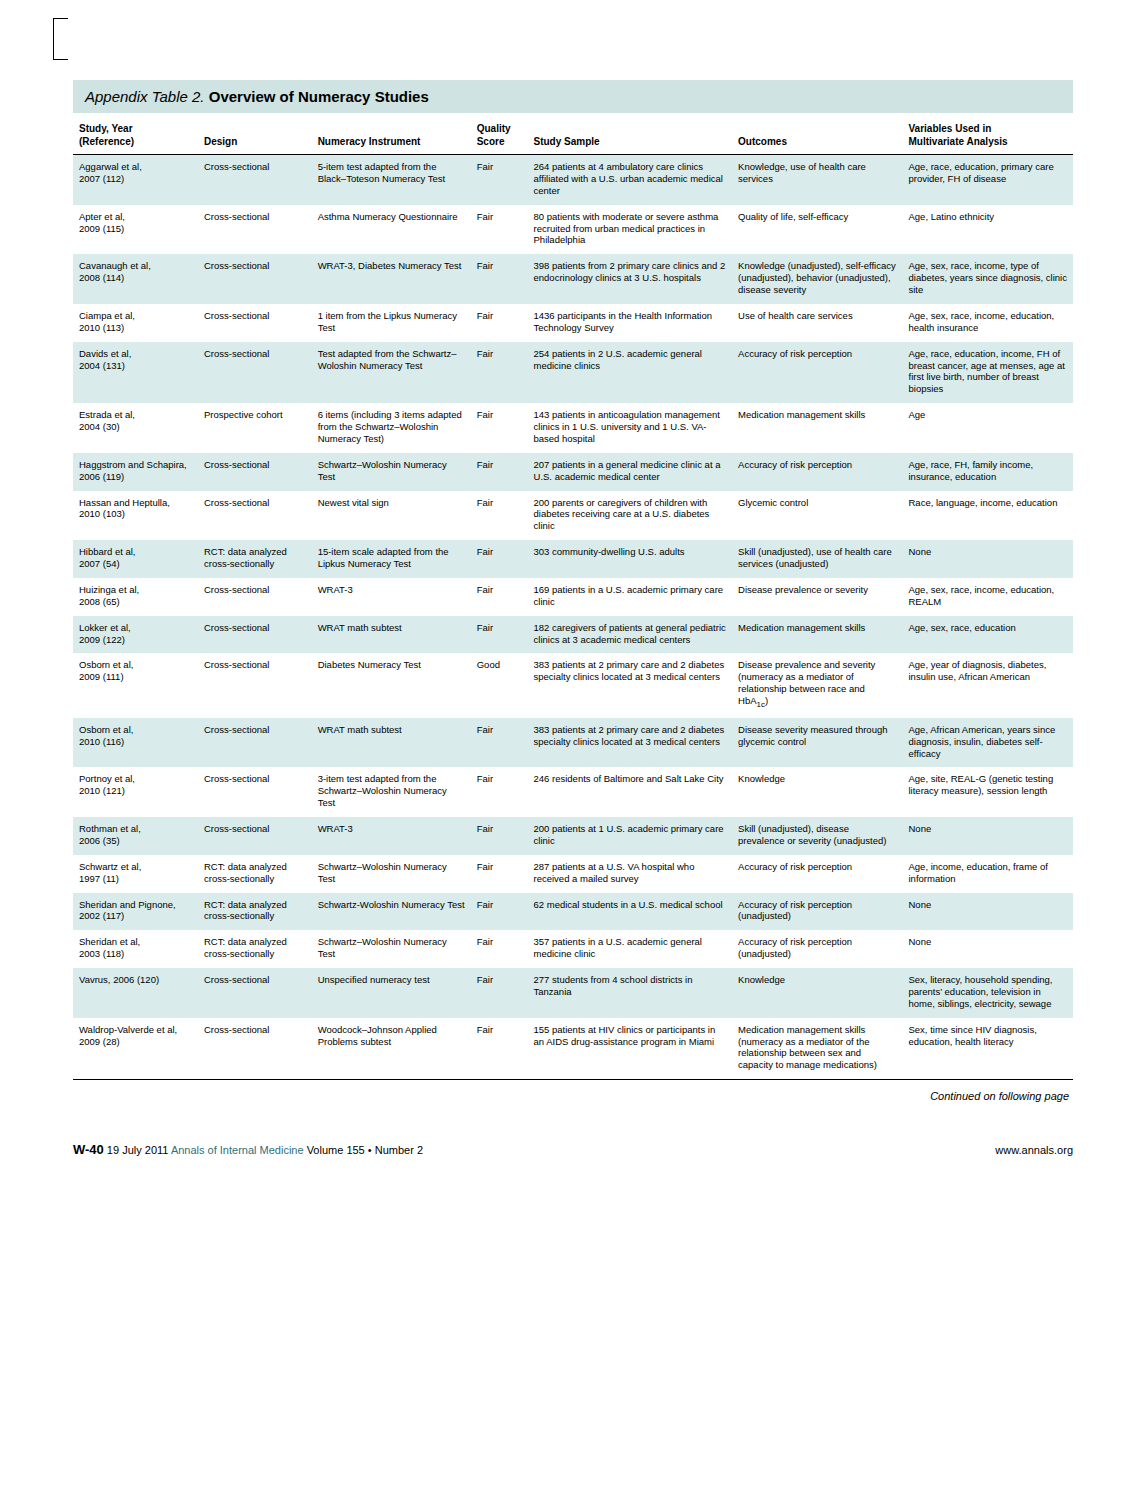Appendix Table 2. Overview of Numeracy Studies
| Study, Year (Reference) | Design | Numeracy Instrument | Quality Score | Study Sample | Outcomes | Variables Used in Multivariate Analysis |
| --- | --- | --- | --- | --- | --- | --- |
| Aggarwal et al, 2007 (112) | Cross-sectional | 5-item test adapted from the Black–Toteson Numeracy Test | Fair | 264 patients at 4 ambulatory care clinics affiliated with a U.S. urban academic medical center | Knowledge, use of health care services | Age, race, education, primary care provider, FH of disease |
| Apter et al, 2009 (115) | Cross-sectional | Asthma Numeracy Questionnaire | Fair | 80 patients with moderate or severe asthma recruited from urban medical practices in Philadelphia | Quality of life, self-efficacy | Age, Latino ethnicity |
| Cavanaugh et al, 2008 (114) | Cross-sectional | WRAT-3, Diabetes Numeracy Test | Fair | 398 patients from 2 primary care clinics and 2 endocrinology clinics at 3 U.S. hospitals | Knowledge (unadjusted), self-efficacy (unadjusted), behavior (unadjusted), disease severity | Age, sex, race, income, type of diabetes, years since diagnosis, clinic site |
| Ciampa et al, 2010 (113) | Cross-sectional | 1 item from the Lipkus Numeracy Test | Fair | 1436 participants in the Health Information Technology Survey | Use of health care services | Age, sex, race, income, education, health insurance |
| Davids et al, 2004 (131) | Cross-sectional | Test adapted from the Schwartz–Woloshin Numeracy Test | Fair | 254 patients in 2 U.S. academic general medicine clinics | Accuracy of risk perception | Age, race, education, income, FH of breast cancer, age at menses, age at first live birth, number of breast biopsies |
| Estrada et al, 2004 (30) | Prospective cohort | 6 items (including 3 items adapted from the Schwartz–Woloshin Numeracy Test) | Fair | 143 patients in anticoagulation management clinics in 1 U.S. university and 1 U.S. VA-based hospital | Medication management skills | Age |
| Haggstrom and Schapira, 2006 (119) | Cross-sectional | Schwartz–Woloshin Numeracy Test | Fair | 207 patients in a general medicine clinic at a U.S. academic medical center | Accuracy of risk perception | Age, race, FH, family income, insurance, education |
| Hassan and Heptulla, 2010 (103) | Cross-sectional | Newest vital sign | Fair | 200 parents or caregivers of children with diabetes receiving care at a U.S. diabetes clinic | Glycemic control | Race, language, income, education |
| Hibbard et al, 2007 (54) | RCT: data analyzed cross-sectionally | 15-item scale adapted from the Lipkus Numeracy Test | Fair | 303 community-dwelling U.S. adults | Skill (unadjusted), use of health care services (unadjusted) | None |
| Huizinga et al, 2008 (65) | Cross-sectional | WRAT-3 | Fair | 169 patients in a U.S. academic primary care clinic | Disease prevalence or severity | Age, sex, race, income, education, REALM |
| Lokker et al, 2009 (122) | Cross-sectional | WRAT math subtest | Fair | 182 caregivers of patients at general pediatric clinics at 3 academic medical centers | Medication management skills | Age, sex, race, education |
| Osborn et al, 2009 (111) | Cross-sectional | Diabetes Numeracy Test | Good | 383 patients at 2 primary care and 2 diabetes specialty clinics located at 3 medical centers | Disease prevalence and severity (numeracy as a mediator of relationship between race and HbA 1c ) | Age, year of diagnosis, diabetes, insulin use, African American |
| Osborn et al, 2010 (116) | Cross-sectional | WRAT math subtest | Fair | 383 patients at 2 primary care and 2 diabetes specialty clinics located at 3 medical centers | Disease severity measured through glycemic control | Age, African American, years since diagnosis, insulin, diabetes self-efficacy |
| Portnoy et al, 2010 (121) | Cross-sectional | 3-item test adapted from the Schwartz–Woloshin Numeracy Test | Fair | 246 residents of Baltimore and Salt Lake City | Knowledge | Age, site, REAL-G (genetic testing literacy measure), session length |
| Rothman et al, 2006 (35) | Cross-sectional | WRAT-3 | Fair | 200 patients at 1 U.S. academic primary care clinic | Skill (unadjusted), disease prevalence or severity (unadjusted) | None |
| Schwartz et al, 1997 (11) | RCT: data analyzed cross-sectionally | Schwartz–Woloshin Numeracy Test | Fair | 287 patients at a U.S. VA hospital who received a mailed survey | Accuracy of risk perception | Age, income, education, frame of information |
| Sheridan and Pignone, 2002 (117) | RCT: data analyzed cross-sectionally | Schwartz-Woloshin Numeracy Test | Fair | 62 medical students in a U.S. medical school | Accuracy of risk perception (unadjusted) | None |
| Sheridan et al, 2003 (118) | RCT: data analyzed cross-sectionally | Schwartz–Woloshin Numeracy Test | Fair | 357 patients in a U.S. academic general medicine clinic | Accuracy of risk perception (unadjusted) | None |
| Vavrus, 2006 (120) | Cross-sectional | Unspecified numeracy test | Fair | 277 students from 4 school districts in Tanzania | Knowledge | Sex, literacy, household spending, parents’ education, television in home, siblings, electricity, sewage |
| Waldrop-Valverde et al, 2009 (28) | Cross-sectional | Woodcock–Johnson Applied Problems subtest | Fair | 155 patients at HIV clinics or participants in an AIDS drug-assistance program in Miami | Medication management skills (numeracy as a mediator of the relationship between sex and capacity to manage medications) | Sex, time since HIV diagnosis, education, health literacy |
Continued on following page
W-40 19 July 2011 Annals of Internal Medicine Volume 155 • Number 2
www.annals.org